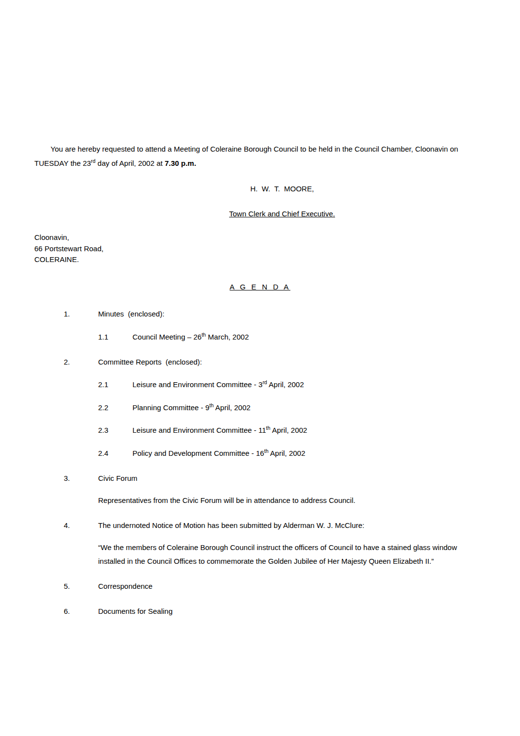You are hereby requested to attend a Meeting of Coleraine Borough Council to be held in the Council Chamber, Cloonavin on TUESDAY the 23rd day of April, 2002 at 7.30 p.m.
H. W. T. MOORE,
Town Clerk and Chief Executive.
Cloonavin,
66 Portstewart Road,
COLERAINE.
A G E N D A
Minutes (enclosed):
1.1 Council Meeting – 26th March, 2002
Committee Reports (enclosed):
2.1 Leisure and Environment Committee - 3rd April, 2002
2.2 Planning Committee - 9th April, 2002
2.3 Leisure and Environment Committee - 11th April, 2002
2.4 Policy and Development Committee - 16th April, 2002
Civic Forum
Representatives from the Civic Forum will be in attendance to address Council.
The undernoted Notice of Motion has been submitted by Alderman W. J. McClure:
“We the members of Coleraine Borough Council instruct the officers of Council to have a stained glass window installed in the Council Offices to commemorate the Golden Jubilee of Her Majesty Queen Elizabeth II.”
Correspondence
Documents for Sealing